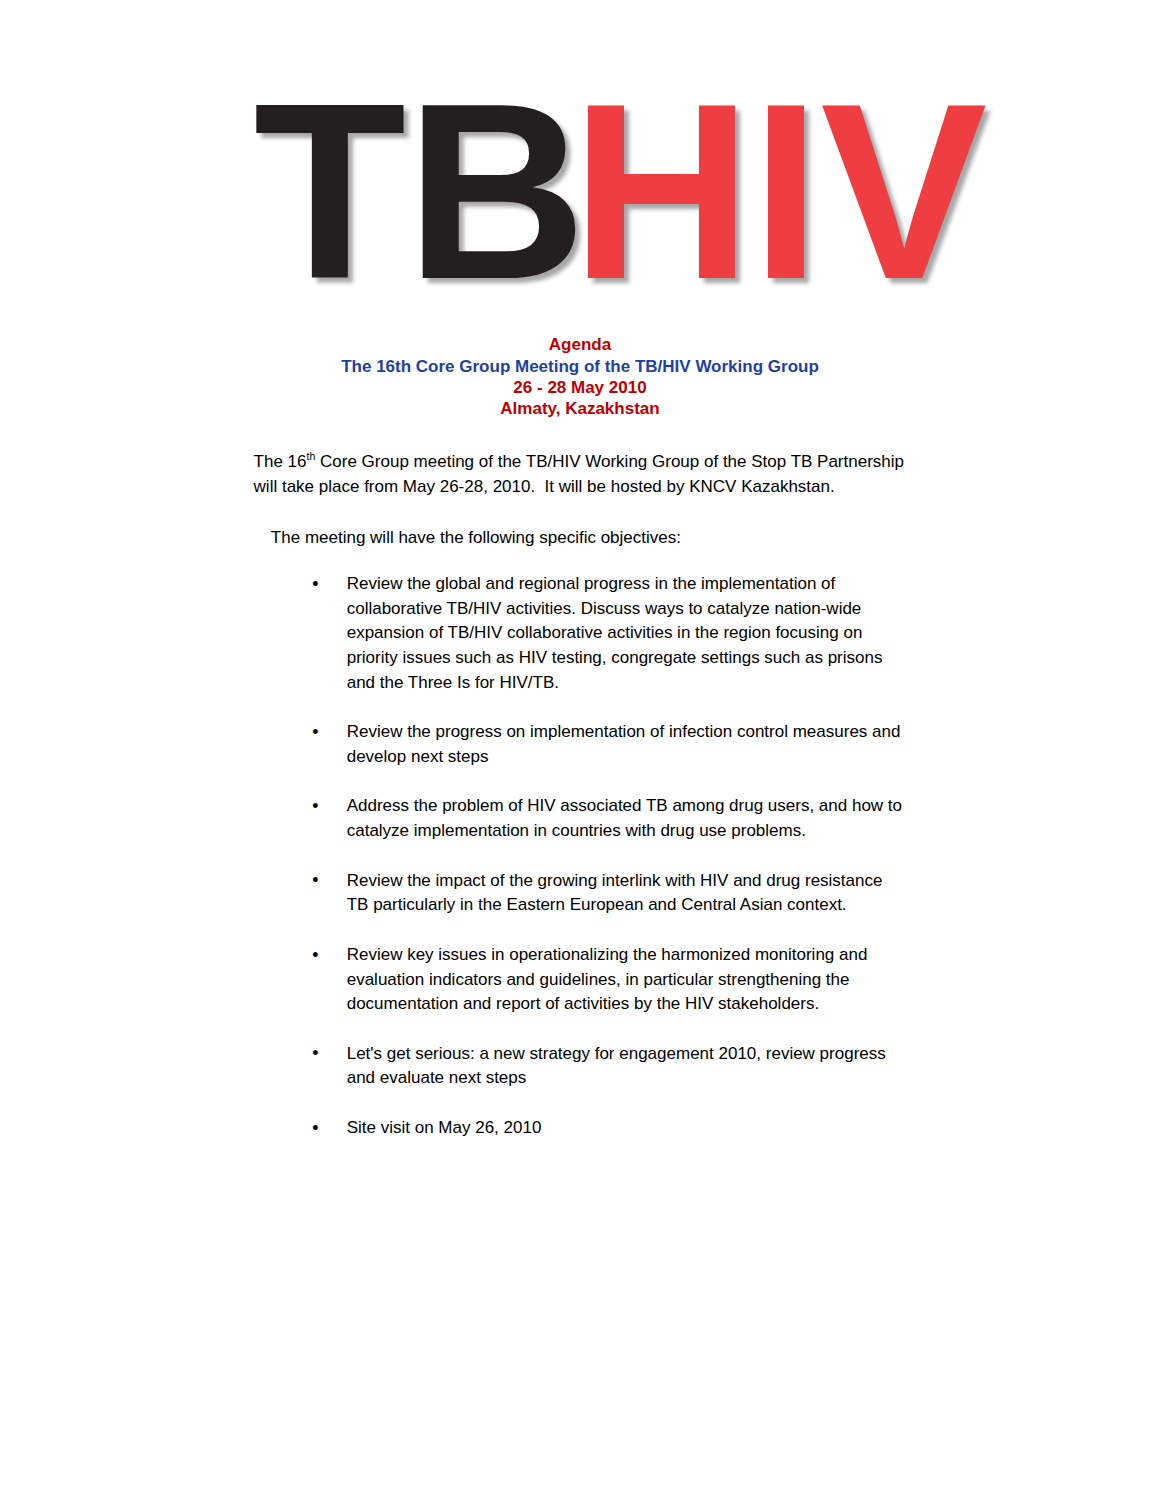TB HIV
Agenda
The 16th Core Group Meeting of the TB/HIV Working Group
26 - 28 May 2010
Almaty, Kazakhstan
The 16th Core Group meeting of the TB/HIV Working Group of the Stop TB Partnership will take place from May 26-28, 2010. It will be hosted by KNCV Kazakhstan.
The meeting will have the following specific objectives:
Review the global and regional progress in the implementation of collaborative TB/HIV activities. Discuss ways to catalyze nation-wide expansion of TB/HIV collaborative activities in the region focusing on priority issues such as HIV testing, congregate settings such as prisons and the Three Is for HIV/TB.
Review the progress on implementation of infection control measures and develop next steps
Address the problem of HIV associated TB among drug users, and how to catalyze implementation in countries with drug use problems.
Review the impact of the growing interlink with HIV and drug resistance TB particularly in the Eastern European and Central Asian context.
Review key issues in operationalizing the harmonized monitoring and evaluation indicators and guidelines, in particular strengthening the documentation and report of activities by the HIV stakeholders.
Let's get serious: a new strategy for engagement 2010, review progress and evaluate next steps
Site visit on May 26, 2010